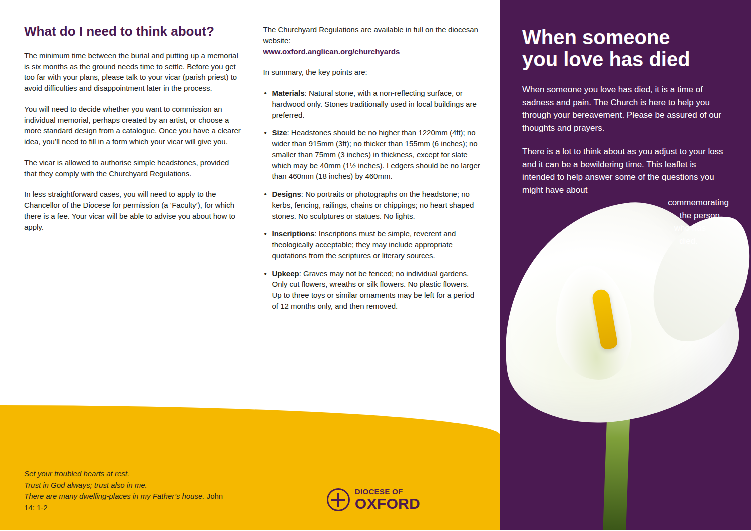What do I need to think about?
The minimum time between the burial and putting up a memorial is six months as the ground needs time to settle. Before you get too far with your plans, please talk to your vicar (parish priest) to avoid difficulties and disappointment later in the process.
You will need to decide whether you want to commission an individual memorial, perhaps created by an artist, or choose a more standard design from a catalogue. Once you have a clearer idea, you’ll need to fill in a form which your vicar will give you.
The vicar is allowed to authorise simple headstones, provided that they comply with the Churchyard Regulations.
In less straightforward cases, you will need to apply to the Chancellor of the Diocese for permission (a ‘Faculty’), for which there is a fee. Your vicar will be able to advise you about how to apply.
The Churchyard Regulations are available in full on the diocesan website:
www.oxford.anglican.org/churchyards
In summary, the key points are:
Materials: Natural stone, with a non-reflecting surface, or hardwood only. Stones traditionally used in local buildings are preferred.
Size: Headstones should be no higher than 1220mm (4ft); no wider than 915mm (3ft); no thicker than 155mm (6 inches); no smaller than 75mm (3 inches) in thickness, except for slate which may be 40mm (1½ inches). Ledgers should be no larger than 460mm (18 inches) by 460mm.
Designs: No portraits or photographs on the headstone; no kerbs, fencing, railings, chains or chippings; no heart shaped stones. No sculptures or statues. No lights.
Inscriptions: Inscriptions must be simple, reverent and theologically acceptable; they may include appropriate quotations from the scriptures or literary sources.
Upkeep: Graves may not be fenced; no individual gardens. Only cut flowers, wreaths or silk flowers. No plastic flowers. Up to three toys or similar ornaments may be left for a period of 12 months only, and then removed.
Set your troubled hearts at rest.
Trust in God always; trust also in me.
There are many dwelling-places in my Father’s house. John 14: 1-2
DIOCESE OF OXFORD
When someone
you love has died
When someone you love has died, it is a time of sadness and pain. The Church is here to help you through your bereavement. Please be assured of our thoughts and prayers.
There is a lot to think about as you adjust to your loss and it can be a bewildering time. This leaflet is intended to help answer some of the questions you might have about commemorating the person who has died.